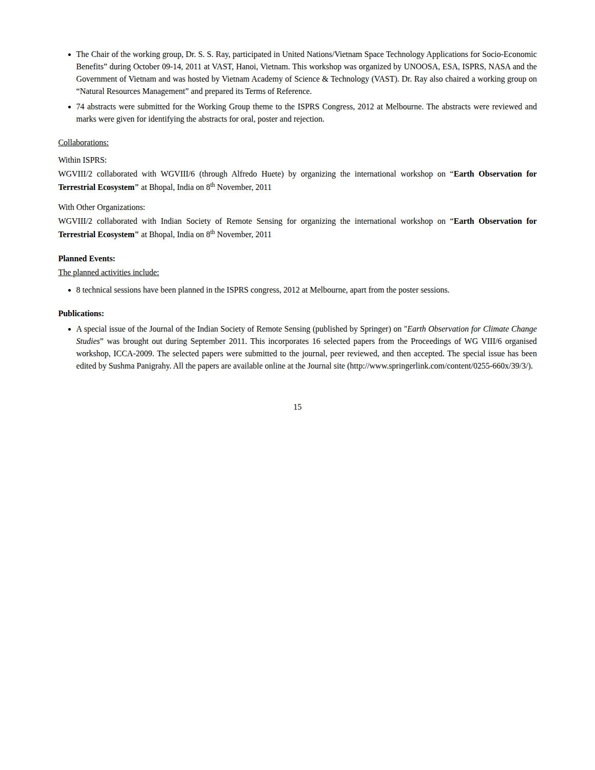The Chair of the working group, Dr. S. S. Ray, participated in United Nations/Vietnam Space Technology Applications for Socio-Economic Benefits” during October 09-14, 2011 at VAST, Hanoi, Vietnam. This workshop was organized by UNOOSA, ESA, ISPRS, NASA and the Government of Vietnam and was hosted by Vietnam Academy of Science & Technology (VAST). Dr. Ray also chaired a working group on “Natural Resources Management” and prepared its Terms of Reference.
74 abstracts were submitted for the Working Group theme to the ISPRS Congress, 2012 at Melbourne. The abstracts were reviewed and marks were given for identifying the abstracts for oral, poster and rejection.
Collaborations:
Within ISPRS:
WGVIII/2 collaborated with WGVIII/6 (through Alfredo Huete) by organizing the international workshop on “Earth Observation for Terrestrial Ecosystem" at Bhopal, India on 8th November, 2011
With Other Organizations:
WGVIII/2 collaborated with Indian Society of Remote Sensing for organizing the international workshop on “Earth Observation for Terrestrial Ecosystem" at Bhopal, India on 8th November, 2011
Planned Events:
The planned activities include:
8 technical sessions have been planned in the ISPRS congress, 2012 at Melbourne, apart from the poster sessions.
Publications:
A special issue of the Journal of the Indian Society of Remote Sensing (published by Springer) on "Earth Observation for Climate Change Studies” was brought out during September 2011. This incorporates 16 selected papers from the Proceedings of WG VIII/6 organised workshop, ICCA-2009. The selected papers were submitted to the journal, peer reviewed, and then accepted. The special issue has been edited by Sushma Panigrahy. All the papers are available online at the Journal site (http://www.springerlink.com/content/0255-660x/39/3/).
15